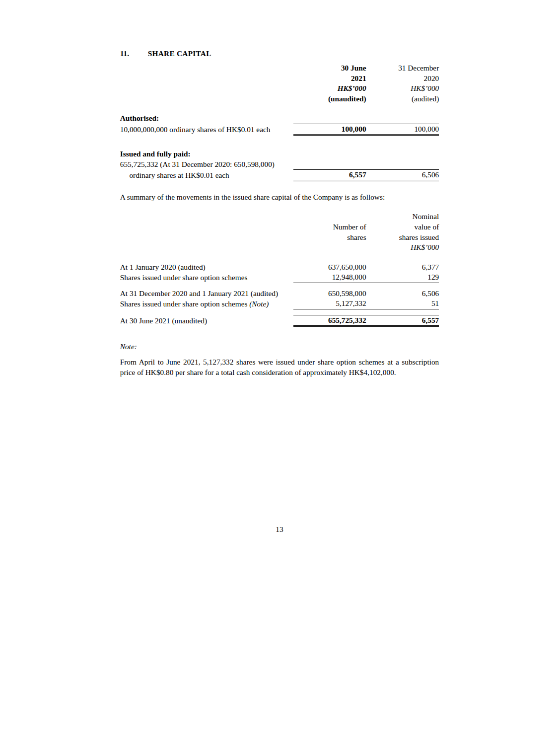11.
SHARE CAPITAL
| | 30 June | 31 December |
| | 2021 | 2020 |
| | HK$’000 | HK$’000 |
| | (unaudited) | (audited) |
| Authorised: | | |
| 10,000,000,000 ordinary shares of HK$0.01 each | 100,000 | 100,000 |
| Issued and fully paid: | | |
| 655,725,332 (At 31 December 2020: 650,598,000) | | |
| ordinary shares at HK$0.01 each | 6,557 | 6,506 |
A summary of the movements in the issued share capital of the Company is as follows:
| | | Nominal |
| | Number of | value of |
| | shares | shares issued |
| | | HK$’000 |
| At 1 January 2020 (audited) | 637,650,000 | 6,377 |
| Shares issued under share option schemes | 12,948,000 | 129 |
| At 31 December 2020 and 1 January 2021 (audited) | 650,598,000 | 6,506 |
| Shares issued under share option schemes (Note) | 5,127,332 | 51 |
| At 30 June 2021 (unaudited) | 655,725,332 | 6,557 |
Note:
From April to June 2021, 5,127,332 shares were issued under share option schemes at a subscription price of HK$0.80 per share for a total cash consideration of approximately HK$4,102,000.
13